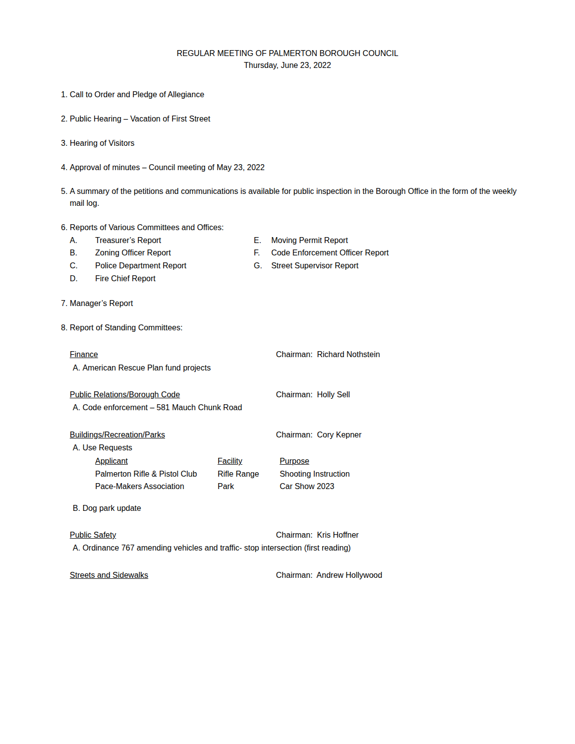REGULAR MEETING OF PALMERTON BOROUGH COUNCIL
Thursday, June 23, 2022
Call to Order and Pledge of Allegiance
Public Hearing – Vacation of First Street
Hearing of Visitors
Approval of minutes – Council meeting of May 23, 2022
A summary of the petitions and communications is available for public inspection in the Borough Office in the form of the weekly mail log.
Reports of Various Committees and Offices:
| A. | Treasurer’s Report | E. | Moving Permit Report |
| B. | Zoning Officer Report | F. | Code Enforcement Officer Report |
| C. | Police Department Report | G. | Street Supervisor Report |
| D. | Fire Chief Report | | |
Manager’s Report
Report of Standing Committees:
Finance Chairman: Richard Nothstein
American Rescue Plan fund projects
Public Relations/Borough Code Chairman: Holly Sell
Code enforcement – 581 Mauch Chunk Road
Buildings/Recreation/Parks Chairman: Cory Kepner
Use Requests
| Applicant | Facility | Purpose |
| --- | --- | --- |
| Palmerton Rifle & Pistol Club | Rifle Range | Shooting Instruction |
| Pace-Makers Association | Park | Car Show 2023 |
Dog park update
Public Safety Chairman: Kris Hoffner
Ordinance 767 amending vehicles and traffic- stop intersection (first reading)
Streets and Sidewalks Chairman: Andrew Hollywood